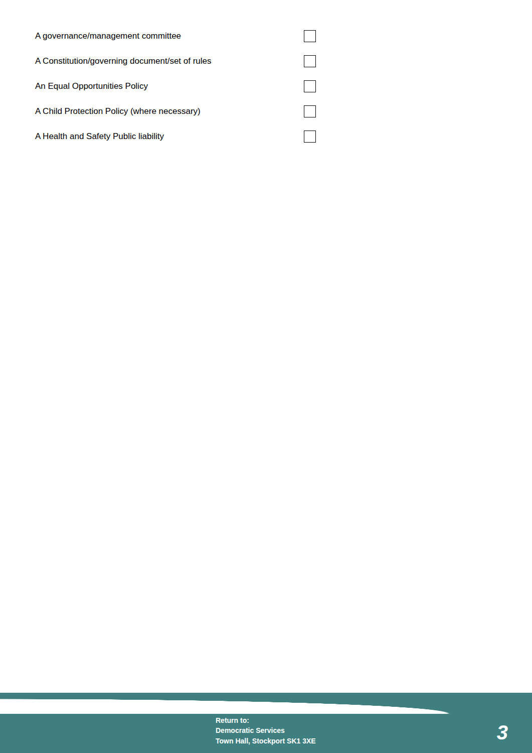A governance/management committee
A Constitution/governing document/set of rules
An Equal Opportunities Policy
A Child Protection Policy (where necessary)
A Health and Safety Public liability
Return to:
Democratic Services
Town Hall, Stockport SK1 3XE
3